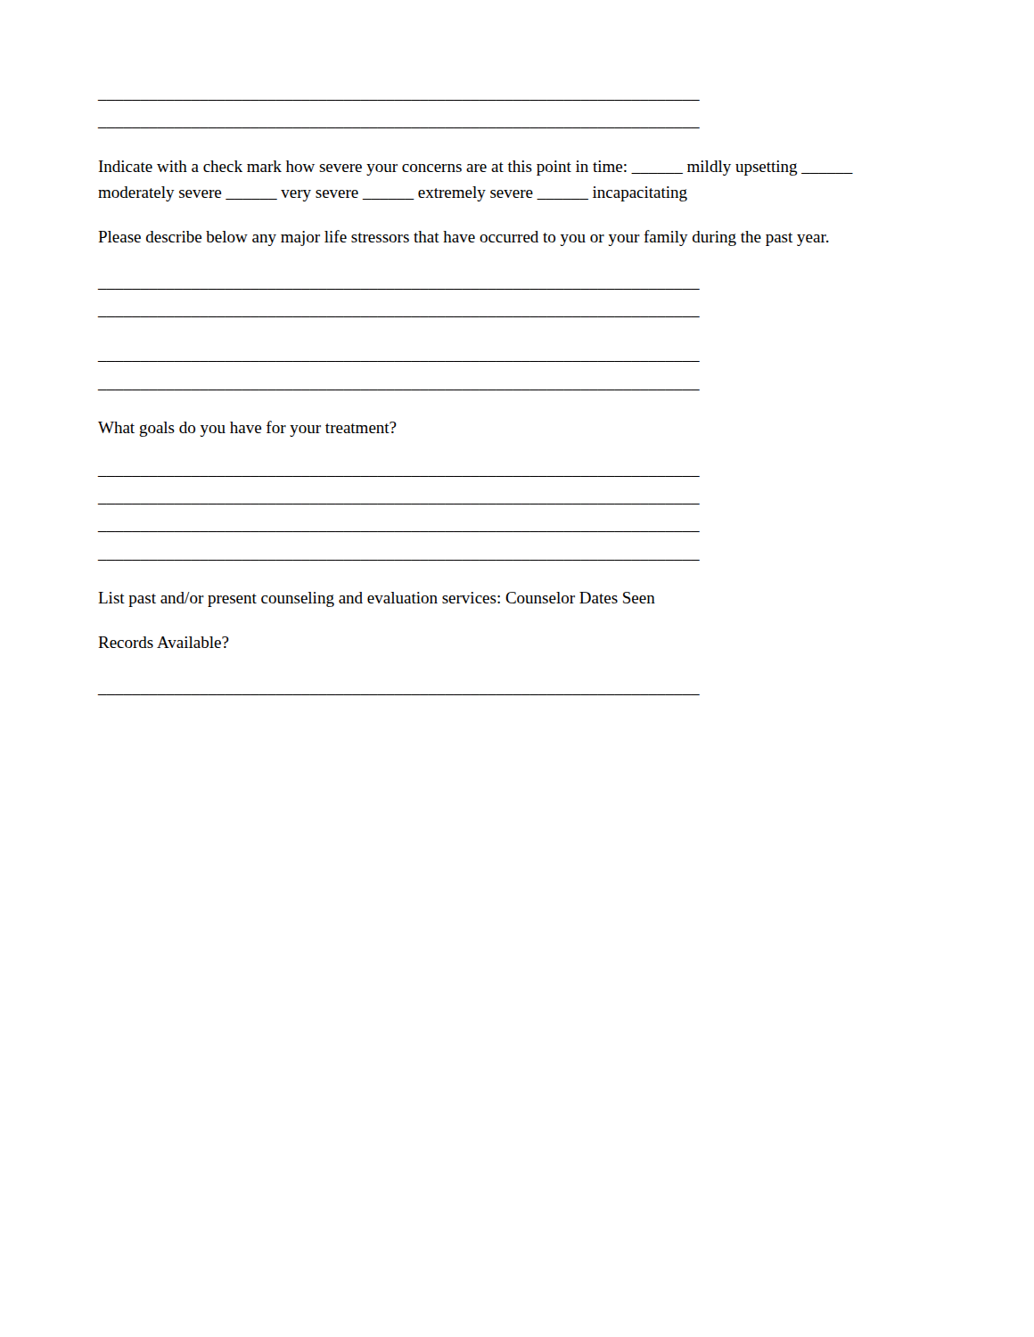_______________________________________________________________________
_______________________________________________________________________
Indicate with a check mark how severe your concerns are at this point in time: ______ mildly upsetting ______ moderately severe ______ very severe ______ extremely severe ______ incapacitating
Please describe below any major life stressors that have occurred to you or your family during the past year.
_______________________________________________________________________
_______________________________________________________________________
_______________________________________________________________________
_______________________________________________________________________
What goals do you have for your treatment?
_______________________________________________________________________
_______________________________________________________________________
_______________________________________________________________________
_______________________________________________________________________
List past and/or present counseling and evaluation services: Counselor Dates Seen
Records Available?
_______________________________________________________________________